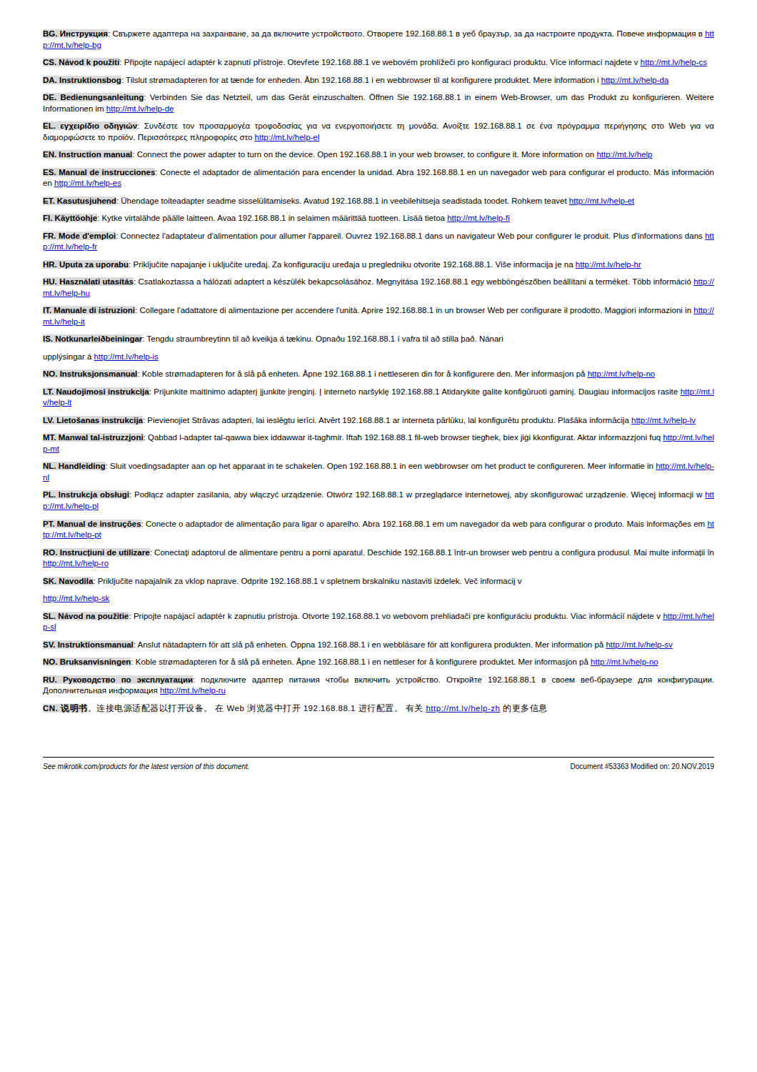BG. Инструкция: Свържете адаптера на захранване, за да включите устройството. Отворете 192.168.88.1 в уеб браузър, за да настроите продукта. Повече информация в http://mt.lv/help-bg
CS. Návod k použití: Připojte napájecí adaptér k zapnutí přístroje. Otevřete 192.168.88.1 ve webovém prohlížeči pro konfiguraci produktu. Více informací najdete v http://mt.lv/help-cs
DA. Instruktionsbog: Tilslut strømadapteren for at tænde for enheden. Åbn 192.168.88.1 i en webbrowser til at konfigurere produktet. Mere information i http://mt.lv/help-da
DE. Bedienungsanleitung: Verbinden Sie das Netzteil, um das Gerät einzuschalten. Öffnen Sie 192.168.88.1 in einem Web-Browser, um das Produkt zu konfigurieren. Weitere Informationen im http://mt.lv/help-de
EL. εγχειρίδιο οδηγιών: Συνδέστε τον προσαρμογέα τροφοδοσίας για να ενεργοποιήσετε τη μονάδα. Ανοίξτε 192.168.88.1 σε ένα πρόγραμμα περιήγησης στο Web για να διαμορφώσετε το προϊόν. Περισσότερες πληροφορίες στο http://mt.lv/help-el
EN. Instruction manual: Connect the power adapter to turn on the device. Open 192.168.88.1 in your web browser, to configure it. More information on http://mt.lv/help
ES. Manual de instrucciones: Conecte el adaptador de alimentación para encender la unidad. Abra 192.168.88.1 en un navegador web para configurar el producto. Más información en http://mt.lv/help-es
ET. Kasutusjuhend: Ühendage toiteadapter seadme sisselülitamiseks. Avatud 192.168.88.1 in veebilehitseja seadistada toodet. Rohkem teavet http://mt.lv/help-et
FI. Käyttöohje: Kytke virtalähde päälle laitteen. Avaa 192.168.88.1 in selaimen määrittää tuotteen. Lisää tietoa http://mt.lv/help-fi
FR. Mode d'emploi: Connectez l'adaptateur d'alimentation pour allumer l'appareil. Ouvrez 192.168.88.1 dans un navigateur Web pour configurer le produit. Plus d'informations dans http://mt.lv/help-fr
HR. Uputa za uporabu: Priključite napajanje i uključite uređaj. Za konfiguraciju uređaja u pregledniku otvorite 192.168.88.1. Više informacija je na http://mt.lv/help-hr
HU. Használati utasítás: Csatlakoztassa a hálózati adaptert a készülék bekapcsolásához. Megnyitása 192.168.88.1 egy webböngészőben beállítani a terméket. Több információ http://mt.lv/help-hu
IT. Manuale di istruzioni: Collegare l'adattatore di alimentazione per accendere l'unità. Aprire 192.168.88.1 in un browser Web per configurare il prodotto. Maggiori informazioni in http://mt.lv/help-it
IS. Notkunarleiðbeiningar: Tengdu straumbreytinn til að kveikja á tækinu. Opnaðu 192.168.88.1 í vafra til að stilla það. Nánari
upplýsingar á http://mt.lv/help-is
NO. Instruksjonsmanual: Koble strømadapteren for å slå på enheten. Åpne 192.168.88.1 i nettleseren din for å konfigurere den. Mer informasjon på http://mt.lv/help-no
LT. Naudojimosi instrukcija: Prijunkite maitinimo adapterį įjunkite įrenginį. Į interneto naršyklę 192.168.88.1 Atidarykite galite konfigūruoti gaminį. Daugiau informacijos rasite http://mt.lv/help-lt
LV. Lietošanas instrukcija: Pievienojiet Strāvas adapteri, lai ieslēgtu ierīci. Atvērt 192.168.88.1 ar interneta pārlūku, lai konfigurētu produktu. Plašāka informācija http://mt.lv/help-lv
MT. Manwal tal-istruzzjoni: Qabbad l-adapter tal-qawwa biex iddawwar it-tagħmir. Iftaħ 192.168.88.1 fil-web browser tiegħek, biex jiġi kkonfigurat. Aktar informazzjoni fuq http://mt.lv/help-mt
NL. Handleiding: Sluit voedingsadapter aan op het apparaat in te schakelen. Open 192.168.88.1 in een webbrowser om het product te configureren. Meer informatie in http://mt.lv/help-nl
PL. Instrukcja obsługi: Podłącz adapter zasilania, aby włączyć urządzenie. Otwórz 192.168.88.1 w przeglądarce internetowej, aby skonfigurować urządzenie. Więcej informacji w http://mt.lv/help-pl
PT. Manual de instruções: Conecte o adaptador de alimentação para ligar o aparelho. Abra 192.168.88.1 em um navegador da web para configurar o produto. Mais informações em http://mt.lv/help-pt
RO. Instrucțiuni de utilizare: Conectați adaptorul de alimentare pentru a porni aparatul. Deschide 192.168.88.1 într-un browser web pentru a configura produsul. Mai multe informații în http://mt.lv/help-ro
SK. Navodila: Priključite napajalnik za vklop naprave. Odprite 192.168.88.1 v spletnem brskalniku nastaviti izdelek. Več informacij v
http://mt.lv/help-sk
SL. Návod na použitie: Pripojte napájací adaptér k zapnutiu prístroja. Otvorte 192.168.88.1 vo webovom prehliadači pre konfiguráciu produktu. Viac informácií nájdete v http://mt.lv/help-sl
SV. Instruktionsmanual: Anslut nätadaptern för att slå på enheten. Öppna 192.168.88.1 i en webbläsare för att konfigurera produkten. Mer information på http://mt.lv/help-sv
NO. Bruksanvisningen: Koble strømadapteren for å slå på enheten. Åpne 192.168.88.1 i en nettleser for å konfigurere produktet. Mer informasjon på http://mt.lv/help-no
RU. Руководство по эксплуатации: подключите адаптер питания чтобы включить устройство. Откройте 192.168.88.1 в своем веб-браузере для конфигурации. Дополнительная информация http://mt.lv/help-ru
CN. 说明书。连接电源适配器以打开设备。 在 Web 浏览器中打开 192.168.88.1 进行配置。 有关 http://mt.lv/help-zh 的更多信息
See mikrotik.com/products for the latest version of this document. Document #53363 Modified on: 20.NOV.2019